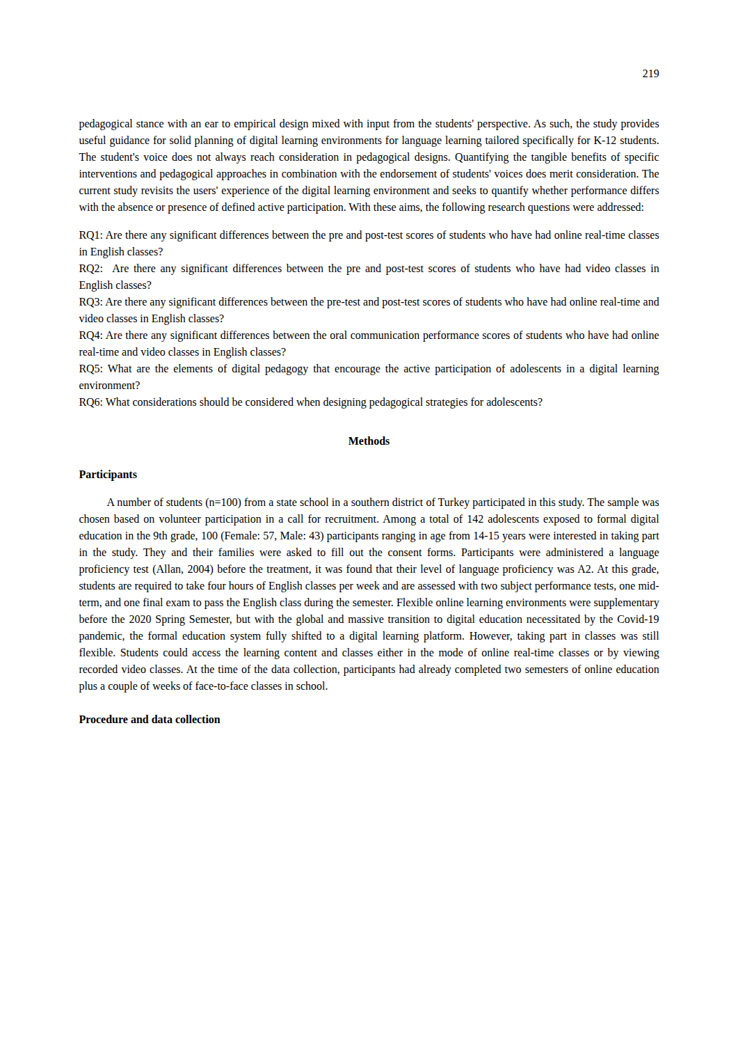219
pedagogical stance with an ear to empirical design mixed with input from the students' perspective. As such, the study provides useful guidance for solid planning of digital learning environments for language learning tailored specifically for K-12 students. The student's voice does not always reach consideration in pedagogical designs. Quantifying the tangible benefits of specific interventions and pedagogical approaches in combination with the endorsement of students' voices does merit consideration. The current study revisits the users' experience of the digital learning environment and seeks to quantify whether performance differs with the absence or presence of defined active participation. With these aims, the following research questions were addressed:
RQ1: Are there any significant differences between the pre and post-test scores of students who have had online real-time classes in English classes?
RQ2: Are there any significant differences between the pre and post-test scores of students who have had video classes in English classes?
RQ3: Are there any significant differences between the pre-test and post-test scores of students who have had online real-time and video classes in English classes?
RQ4: Are there any significant differences between the oral communication performance scores of students who have had online real-time and video classes in English classes?
RQ5: What are the elements of digital pedagogy that encourage the active participation of adolescents in a digital learning environment?
RQ6: What considerations should be considered when designing pedagogical strategies for adolescents?
Methods
Participants
A number of students (n=100) from a state school in a southern district of Turkey participated in this study. The sample was chosen based on volunteer participation in a call for recruitment. Among a total of 142 adolescents exposed to formal digital education in the 9th grade, 100 (Female: 57, Male: 43) participants ranging in age from 14-15 years were interested in taking part in the study. They and their families were asked to fill out the consent forms. Participants were administered a language proficiency test (Allan, 2004) before the treatment, it was found that their level of language proficiency was A2. At this grade, students are required to take four hours of English classes per week and are assessed with two subject performance tests, one mid-term, and one final exam to pass the English class during the semester. Flexible online learning environments were supplementary before the 2020 Spring Semester, but with the global and massive transition to digital education necessitated by the Covid-19 pandemic, the formal education system fully shifted to a digital learning platform. However, taking part in classes was still flexible. Students could access the learning content and classes either in the mode of online real-time classes or by viewing recorded video classes. At the time of the data collection, participants had already completed two semesters of online education plus a couple of weeks of face-to-face classes in school.
Procedure and data collection